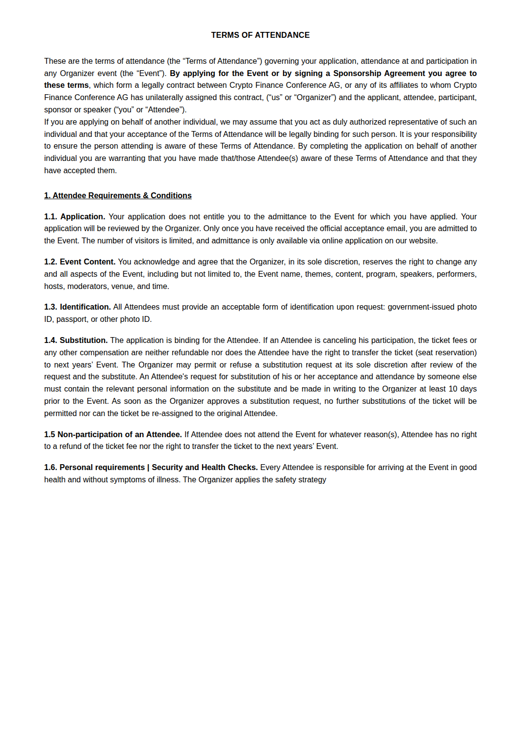TERMS OF ATTENDANCE
These are the terms of attendance (the “Terms of Attendance”) governing your application, attendance at and participation in any Organizer event (the “Event”). By applying for the Event or by signing a Sponsorship Agreement you agree to these terms, which form a legally contract between Crypto Finance Conference AG, or any of its affiliates to whom Crypto Finance Conference AG has unilaterally assigned this contract, (“us” or “Organizer”) and the applicant, attendee, participant, sponsor or speaker (“you” or “Attendee”).
If you are applying on behalf of another individual, we may assume that you act as duly authorized representative of such an individual and that your acceptance of the Terms of Attendance will be legally binding for such person. It is your responsibility to ensure the person attending is aware of these Terms of Attendance. By completing the application on behalf of another individual you are warranting that you have made that/those Attendee(s) aware of these Terms of Attendance and that they have accepted them.
1. Attendee Requirements & Conditions
1.1. Application. Your application does not entitle you to the admittance to the Event for which you have applied. Your application will be reviewed by the Organizer. Only once you have received the official acceptance email, you are admitted to the Event. The number of visitors is limited, and admittance is only available via online application on our website.
1.2. Event Content. You acknowledge and agree that the Organizer, in its sole discretion, reserves the right to change any and all aspects of the Event, including but not limited to, the Event name, themes, content, program, speakers, performers, hosts, moderators, venue, and time.
1.3. Identification. All Attendees must provide an acceptable form of identification upon request: government-issued photo ID, passport, or other photo ID.
1.4. Substitution. The application is binding for the Attendee. If an Attendee is canceling his participation, the ticket fees or any other compensation are neither refundable nor does the Attendee have the right to transfer the ticket (seat reservation) to next years’ Event. The Organizer may permit or refuse a substitution request at its sole discretion after review of the request and the substitute. An Attendee's request for substitution of his or her acceptance and attendance by someone else must contain the relevant personal information on the substitute and be made in writing to the Organizer at least 10 days prior to the Event. As soon as the Organizer approves a substitution request, no further substitutions of the ticket will be permitted nor can the ticket be re-assigned to the original Attendee.
1.5 Non-participation of an Attendee. If Attendee does not attend the Event for whatever reason(s), Attendee has no right to a refund of the ticket fee nor the right to transfer the ticket to the next years’ Event.
1.6. Personal requirements | Security and Health Checks. Every Attendee is responsible for arriving at the Event in good health and without symptoms of illness. The Organizer applies the safety strategy